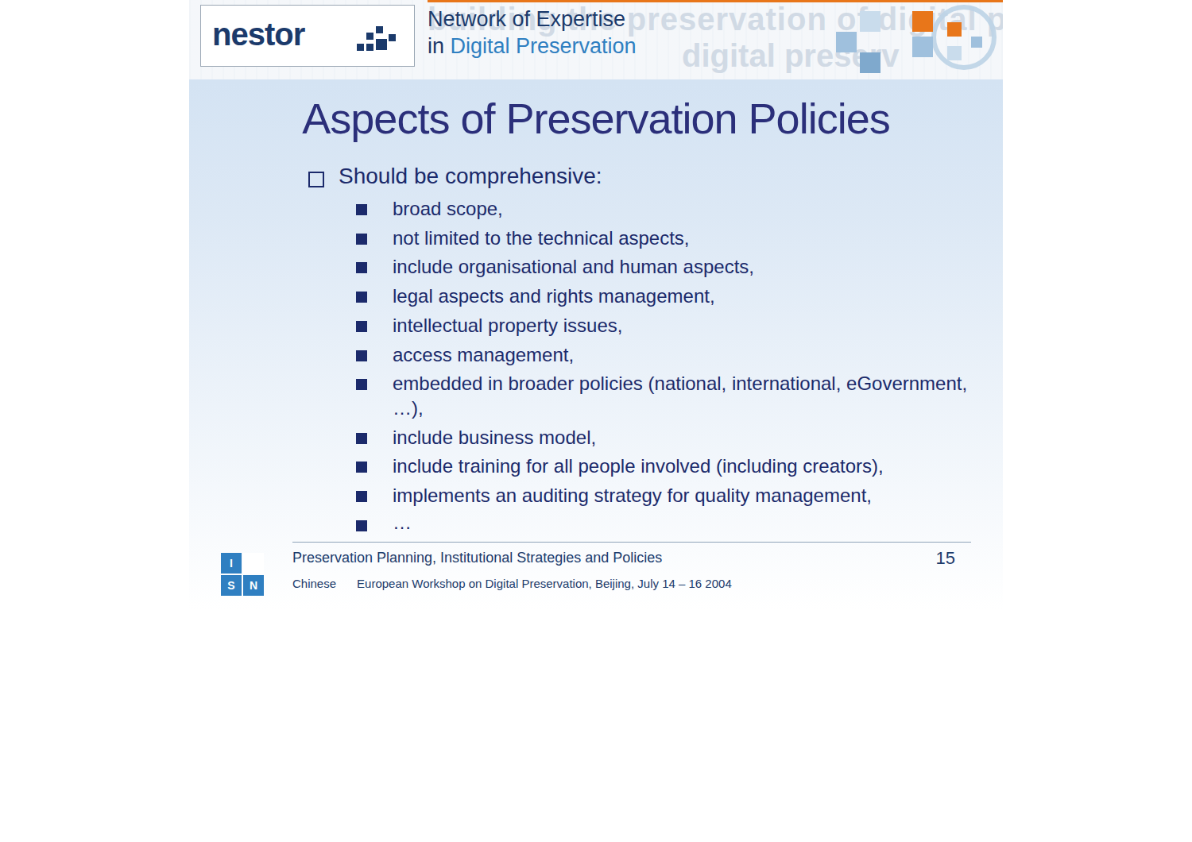building the preservation of digital preserv
digital preserv
nestor
Network of Expertise
in Digital Preservation
Aspects of Preservation Policies
Should be comprehensive:
broad scope,
not limited to the technical aspects,
include organisational and human aspects,
legal aspects and rights management,
intellectual property issues,
access management,
embedded in broader policies (national, international, eGovernment, …),
include business model,
include training for all people involved (including creators),
implements an auditing strategy for quality management,
…
I S N
Preservation Planning, Institutional Strategies and Policies
Chinese European Workshop on Digital Preservation, Beijing, July 14 – 16 2004
15